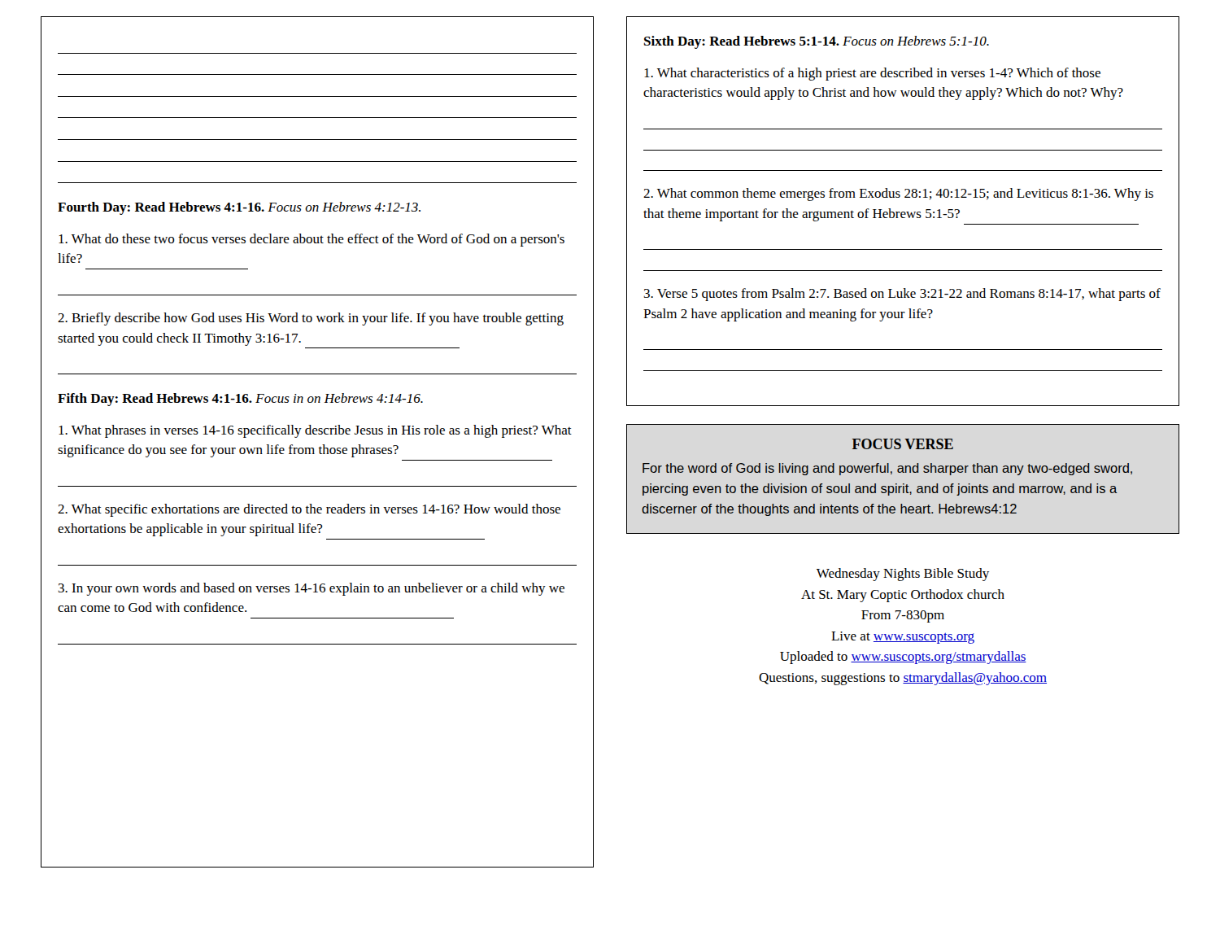Fourth Day: Read Hebrews 4:1-16. Focus on Hebrews 4:12-13.
1. What do these two focus verses declare about the effect of the Word of God on a person's life?
2. Briefly describe how God uses His Word to work in your life. If you have trouble getting started you could check II Timothy 3:16-17.
Fifth Day: Read Hebrews 4:1-16. Focus in on Hebrews 4:14-16.
1. What phrases in verses 14-16 specifically describe Jesus in His role as a high priest? What significance do you see for your own life from those phrases?
2. What specific exhortations are directed to the readers in verses 14-16? How would those exhortations be applicable in your spiritual life?
3. In your own words and based on verses 14-16 explain to an unbeliever or a child why we can come to God with confidence.
Sixth Day: Read Hebrews 5:1-14. Focus on Hebrews 5:1-10.
1. What characteristics of a high priest are described in verses 1-4? Which of those characteristics would apply to Christ and how would they apply? Which do not? Why?
2. What common theme emerges from Exodus 28:1; 40:12-15; and Leviticus 8:1-36. Why is that theme important for the argument of Hebrews 5:1-5?
3. Verse 5 quotes from Psalm 2:7. Based on Luke 3:21-22 and Romans 8:14-17, what parts of Psalm 2 have application and meaning for your life?
FOCUS VERSE
For the word of God is living and powerful, and sharper than any two-edged sword, piercing even to the division of soul and spirit, and of joints and marrow, and is a discerner of the thoughts and intents of the heart. Hebrews4:12
Wednesday Nights Bible Study
At St. Mary Coptic Orthodox church
From 7-830pm
Live at www.suscopts.org
Uploaded to www.suscopts.org/stmarydallas
Questions, suggestions to stmarydallas@yahoo.com